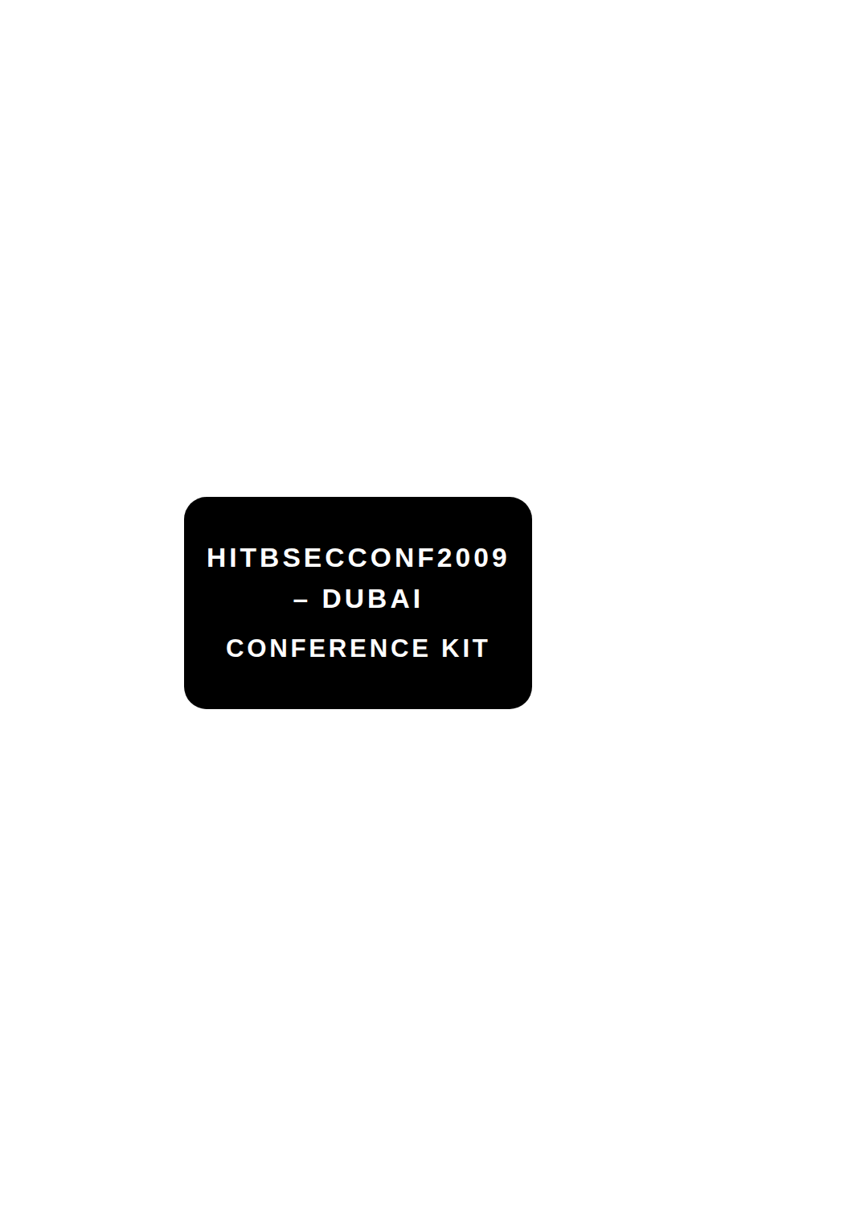HITBSecConf2009 – Dubai
Conference Kit